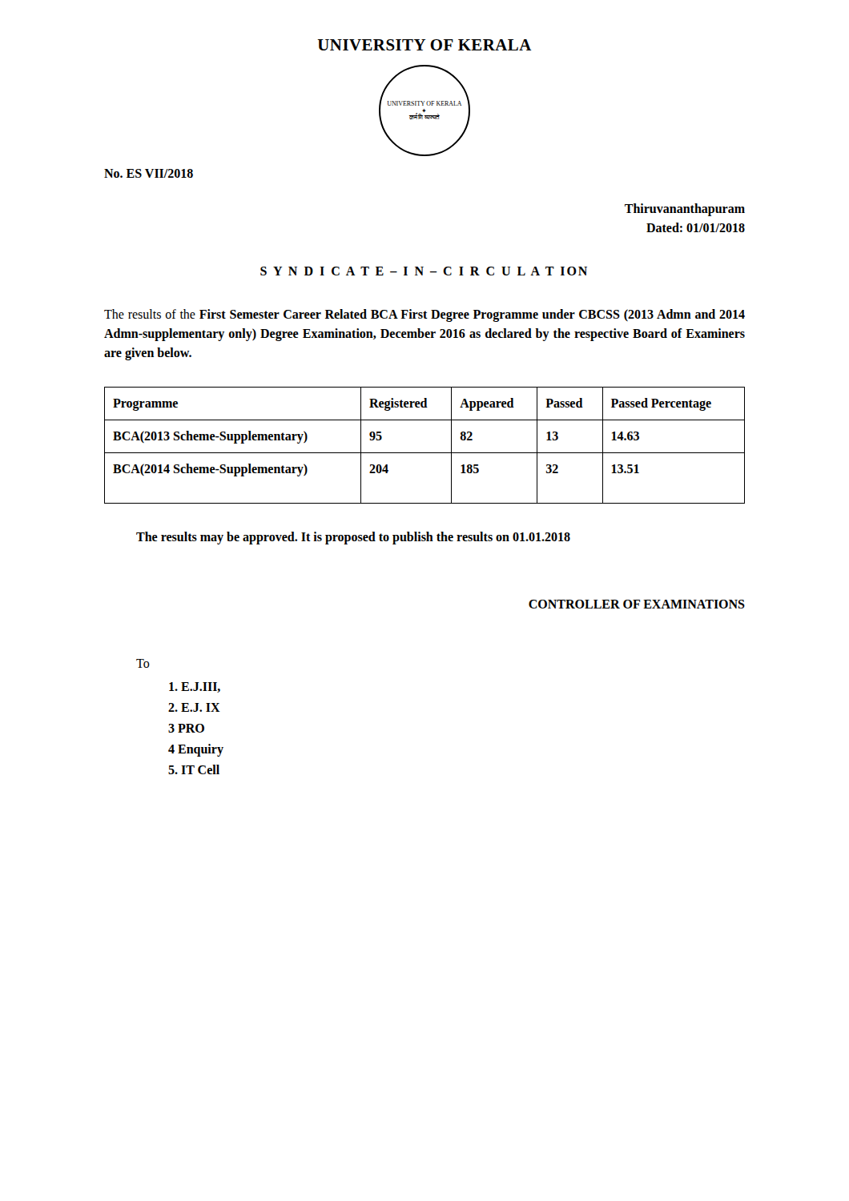UNIVERSITY OF KERALA
UNIVERSITY OF KERALA
✦
कर्मणि व्यज्यते
No. ES VII/2018
Thiruvananthapuram
Dated: 01/01/2018
S Y N D I C A T E – I N – C I R C U L A T ION
The results of the First Semester Career Related BCA First Degree Programme under CBCSS (2013 Admn and 2014 Admn-supplementary only) Degree Examination, December 2016 as declared by the respective Board of Examiners are given below.
| Programme | Registered | Appeared | Passed | Passed Percentage |
| --- | --- | --- | --- | --- |
| BCA(2013 Scheme-Supplementary) | 95 | 82 | 13 | 14.63 |
| BCA(2014 Scheme-Supplementary) | 204 | 185 | 32 | 13.51 |
The results may be approved. It is proposed to publish the results on 01.01.2018
CONTROLLER OF EXAMINATIONS
To
1. E.J.III,
2. E.J. IX
3 PRO
4 Enquiry
5. IT Cell